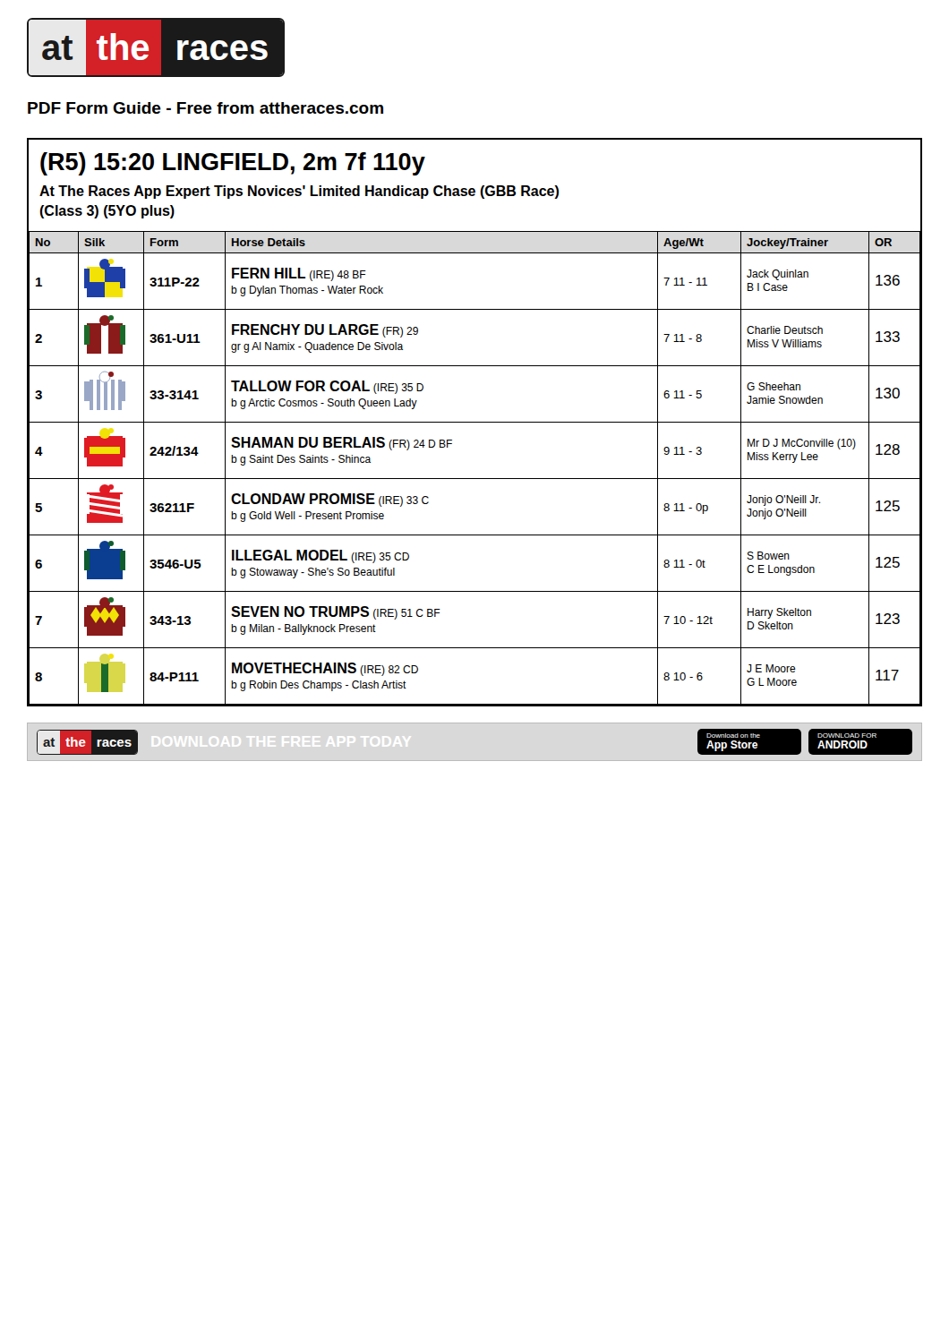at
the
races
PDF Form Guide - Free from attheraces.com
(R5) 15:20 LINGFIELD, 2m 7f 110y
At The Races App Expert Tips Novices' Limited Handicap Chase (GBB Race)
(Class 3) (5YO plus)
| No | Silk | Form | Horse Details | Age/Wt | Jockey/Trainer | OR |
| --- | --- | --- | --- | --- | --- | --- |
| 1 | | 311P-22 | FERN HILL (IRE) 48 BF b g Dylan Thomas - Water Rock | 7 11 - 11 | Jack Quinlan B I Case | 136 |
| 2 | | 361-U11 | FRENCHY DU LARGE (FR) 29 gr g Al Namix - Quadence De Sivola | 7 11 - 8 | Charlie Deutsch Miss V Williams | 133 |
| 3 | | 33-3141 | TALLOW FOR COAL (IRE) 35 D b g Arctic Cosmos - South Queen Lady | 6 11 - 5 | G Sheehan Jamie Snowden | 130 |
| 4 | | 242/134 | SHAMAN DU BERLAIS (FR) 24 D BF b g Saint Des Saints - Shinca | 9 11 - 3 | Mr D J McConville (10) Miss Kerry Lee | 128 |
| 5 | | 36211F | CLONDAW PROMISE (IRE) 33 C b g Gold Well - Present Promise | 8 11 - 0p | Jonjo O'Neill Jr. Jonjo O'Neill | 125 |
| 6 | | 3546-U5 | ILLEGAL MODEL (IRE) 35 CD b g Stowaway - She's So Beautiful | 8 11 - 0t | S Bowen C E Longsdon | 125 |
| 7 | | 343-13 | SEVEN NO TRUMPS (IRE) 51 C BF b g Milan - Ballyknock Present | 7 10 - 12t | Harry Skelton D Skelton | 123 |
| 8 | | 84-P111 | MOVETHECHAINS (IRE) 82 CD b g Robin Des Champs - Clash Artist | 8 10 - 6 | J E Moore G L Moore | 117 |
at the races
DOWNLOAD THE FREE APP TODAY
Download on the App Store
DOWNLOAD FOR ANDROID